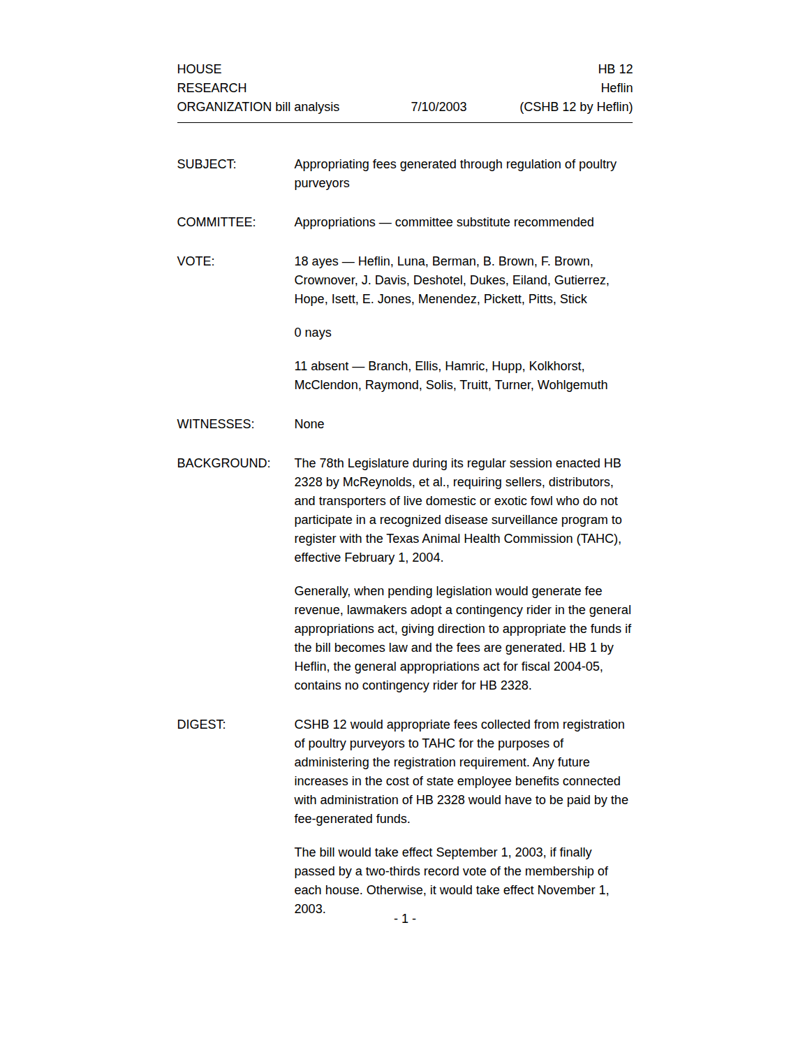| HOUSE | | HB 12 |
| RESEARCH | | Heflin |
| ORGANIZATION bill analysis | 7/10/2003 | (CSHB 12 by Heflin) |
| SUBJECT: | Appropriating fees generated through regulation of poultry purveyors |
| COMMITTEE: | Appropriations — committee substitute recommended |
| VOTE: | 18 ayes — Heflin, Luna, Berman, B. Brown, F. Brown, Crownover, J. Davis, Deshotel, Dukes, Eiland, Gutierrez, Hope, Isett, E. Jones, Menendez, Pickett, Pitts, Stick 0 nays 11 absent — Branch, Ellis, Hamric, Hupp, Kolkhorst, McClendon, Raymond, Solis, Truitt, Turner, Wohlgemuth |
| WITNESSES: | None |
| BACKGROUND: | The 78th Legislature during its regular session enacted HB 2328 by McReynolds, et al., requiring sellers, distributors, and transporters of live domestic or exotic fowl who do not participate in a recognized disease surveillance program to register with the Texas Animal Health Commission (TAHC), effective February 1, 2004. Generally, when pending legislation would generate fee revenue, lawmakers adopt a contingency rider in the general appropriations act, giving direction to appropriate the funds if the bill becomes law and the fees are generated. HB 1 by Heflin, the general appropriations act for fiscal 2004-05, contains no contingency rider for HB 2328. |
| DIGEST: | CSHB 12 would appropriate fees collected from registration of poultry purveyors to TAHC for the purposes of administering the registration requirement. Any future increases in the cost of state employee benefits connected with administration of HB 2328 would have to be paid by the fee-generated funds. The bill would take effect September 1, 2003, if finally passed by a two-thirds record vote of the membership of each house. Otherwise, it would take effect November 1, 2003. |
- 1 -